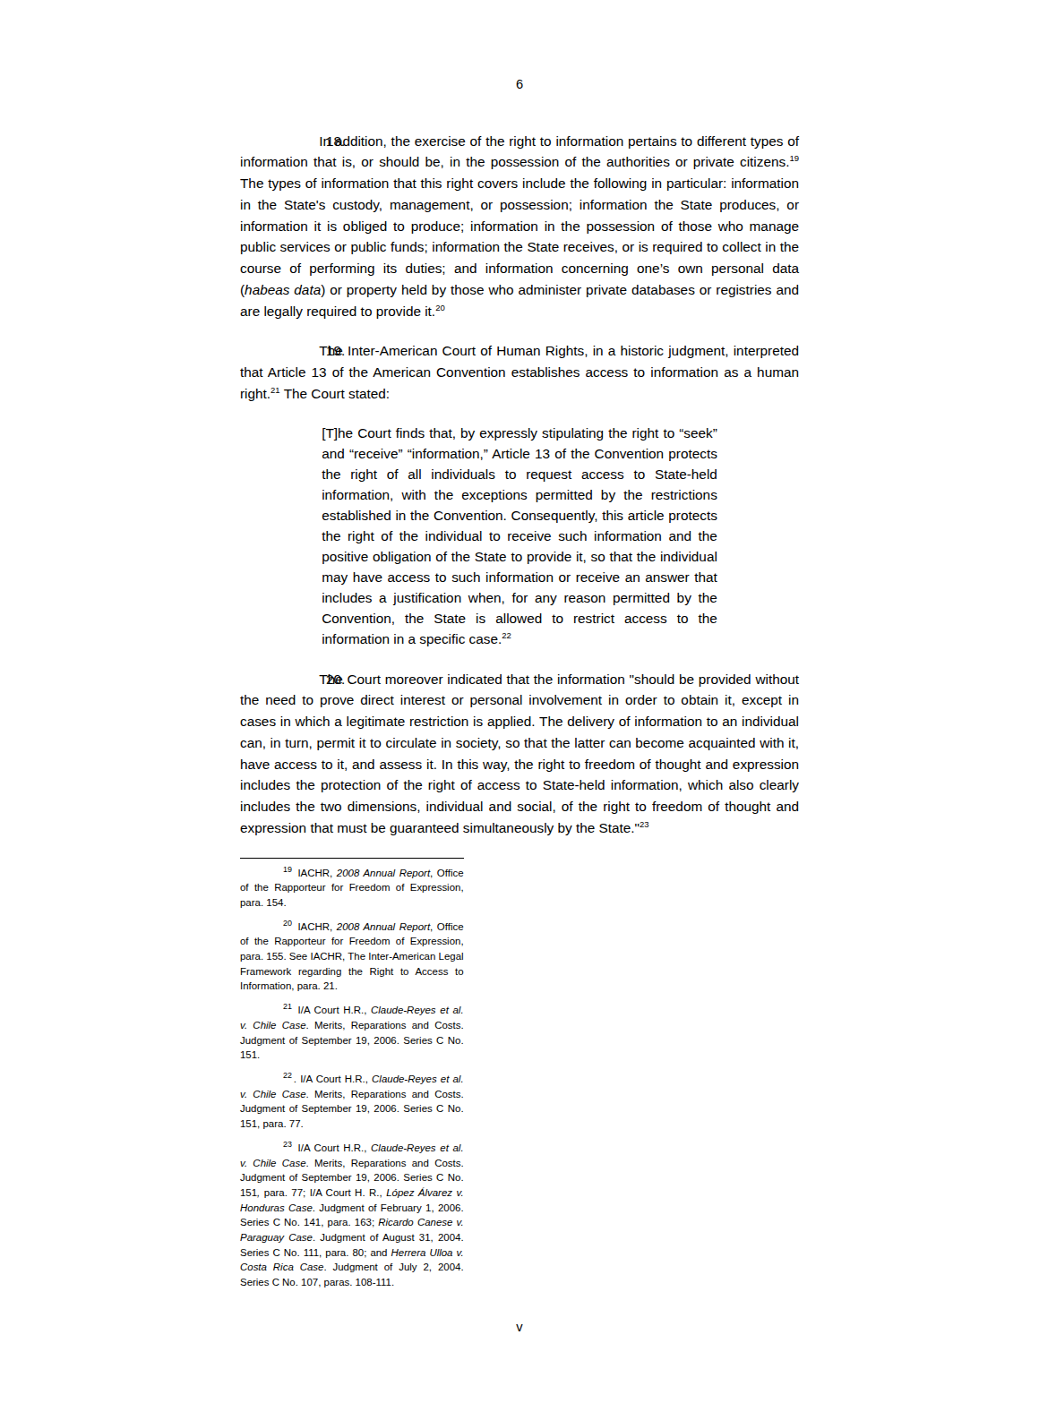6
18. In addition, the exercise of the right to information pertains to different types of information that is, or should be, in the possession of the authorities or private citizens.19 The types of information that this right covers include the following in particular: information in the State's custody, management, or possession; information the State produces, or information it is obliged to produce; information in the possession of those who manage public services or public funds; information the State receives, or is required to collect in the course of performing its duties; and information concerning one’s own personal data (habeas data) or property held by those who administer private databases or registries and are legally required to provide it.20
19. The Inter-American Court of Human Rights, in a historic judgment, interpreted that Article 13 of the American Convention establishes access to information as a human right.21 The Court stated:
[T]he Court finds that, by expressly stipulating the right to “seek” and “receive” “information,” Article 13 of the Convention protects the right of all individuals to request access to State-held information, with the exceptions permitted by the restrictions established in the Convention. Consequently, this article protects the right of the individual to receive such information and the positive obligation of the State to provide it, so that the individual may have access to such information or receive an answer that includes a justification when, for any reason permitted by the Convention, the State is allowed to restrict access to the information in a specific case.22
20. The Court moreover indicated that the information "should be provided without the need to prove direct interest or personal involvement in order to obtain it, except in cases in which a legitimate restriction is applied. The delivery of information to an individual can, in turn, permit it to circulate in society, so that the latter can become acquainted with it, have access to it, and assess it. In this way, the right to freedom of thought and expression includes the protection of the right of access to State-held information, which also clearly includes the two dimensions, individual and social, of the right to freedom of thought and expression that must be guaranteed simultaneously by the State."23
19 IACHR, 2008 Annual Report, Office of the Rapporteur for Freedom of Expression, para. 154.
20 IACHR, 2008 Annual Report, Office of the Rapporteur for Freedom of Expression, para. 155. See IACHR, The Inter-American Legal Framework regarding the Right to Access to Information, para. 21.
21 I/A Court H.R., Claude-Reyes et al. v. Chile Case. Merits, Reparations and Costs. Judgment of September 19, 2006. Series C No. 151.
22. I/A Court H.R., Claude-Reyes et al. v. Chile Case. Merits, Reparations and Costs. Judgment of September 19, 2006. Series C No. 151, para. 77.
23 I/A Court H.R., Claude-Reyes et al. v. Chile Case. Merits, Reparations and Costs. Judgment of September 19, 2006. Series C No. 151, para. 77; I/A Court H. R., López Álvarez v. Honduras Case. Judgment of February 1, 2006. Series C No. 141, para. 163; Ricardo Canese v. Paraguay Case. Judgment of August 31, 2004. Series C No. 111, para. 80; and Herrera Ulloa v. Costa Rica Case. Judgment of July 2, 2004. Series C No. 107, paras. 108-111.
v